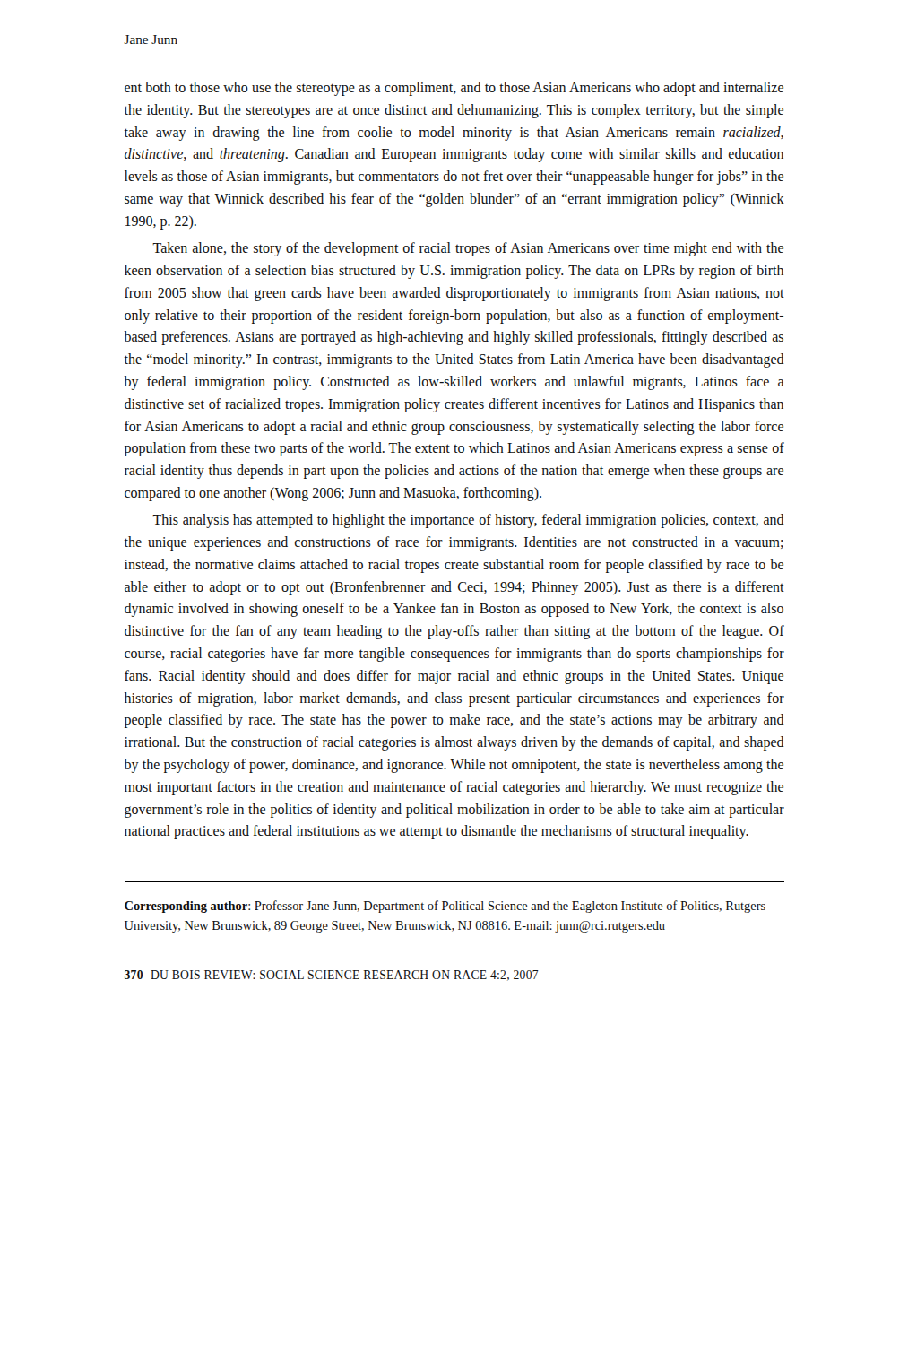Jane Junn
ent both to those who use the stereotype as a compliment, and to those Asian Americans who adopt and internalize the identity. But the stereotypes are at once distinct and dehumanizing. This is complex territory, but the simple take away in drawing the line from coolie to model minority is that Asian Americans remain racialized, distinctive, and threatening. Canadian and European immigrants today come with similar skills and education levels as those of Asian immigrants, but commentators do not fret over their “unappeasable hunger for jobs” in the same way that Winnick described his fear of the “golden blunder” of an “errant immigration policy” (Winnick 1990, p. 22).
Taken alone, the story of the development of racial tropes of Asian Americans over time might end with the keen observation of a selection bias structured by U.S. immigration policy. The data on LPRs by region of birth from 2005 show that green cards have been awarded disproportionately to immigrants from Asian nations, not only relative to their proportion of the resident foreign-born population, but also as a function of employment-based preferences. Asians are portrayed as high-achieving and highly skilled professionals, fittingly described as the “model minority.” In contrast, immigrants to the United States from Latin America have been disadvantaged by federal immigration policy. Constructed as low-skilled workers and unlawful migrants, Latinos face a distinctive set of racialized tropes. Immigration policy creates different incentives for Latinos and Hispanics than for Asian Americans to adopt a racial and ethnic group consciousness, by systematically selecting the labor force population from these two parts of the world. The extent to which Latinos and Asian Americans express a sense of racial identity thus depends in part upon the policies and actions of the nation that emerge when these groups are compared to one another (Wong 2006; Junn and Masuoka, forthcoming).
This analysis has attempted to highlight the importance of history, federal immigration policies, context, and the unique experiences and constructions of race for immigrants. Identities are not constructed in a vacuum; instead, the normative claims attached to racial tropes create substantial room for people classified by race to be able either to adopt or to opt out (Bronfenbrenner and Ceci, 1994; Phinney 2005). Just as there is a different dynamic involved in showing oneself to be a Yankee fan in Boston as opposed to New York, the context is also distinctive for the fan of any team heading to the play-offs rather than sitting at the bottom of the league. Of course, racial categories have far more tangible consequences for immigrants than do sports championships for fans. Racial identity should and does differ for major racial and ethnic groups in the United States. Unique histories of migration, labor market demands, and class present particular circumstances and experiences for people classified by race. The state has the power to make race, and the state’s actions may be arbitrary and irrational. But the construction of racial categories is almost always driven by the demands of capital, and shaped by the psychology of power, dominance, and ignorance. While not omnipotent, the state is nevertheless among the most important factors in the creation and maintenance of racial categories and hierarchy. We must recognize the government’s role in the politics of identity and political mobilization in order to be able to take aim at particular national practices and federal institutions as we attempt to dismantle the mechanisms of structural inequality.
Corresponding author: Professor Jane Junn, Department of Political Science and the Eagleton Institute of Politics, Rutgers University, New Brunswick, 89 George Street, New Brunswick, NJ 08816. E-mail: junn@rci.rutgers.edu
370 DU BOIS REVIEW: SOCIAL SCIENCE RESEARCH ON RACE 4:2, 2007